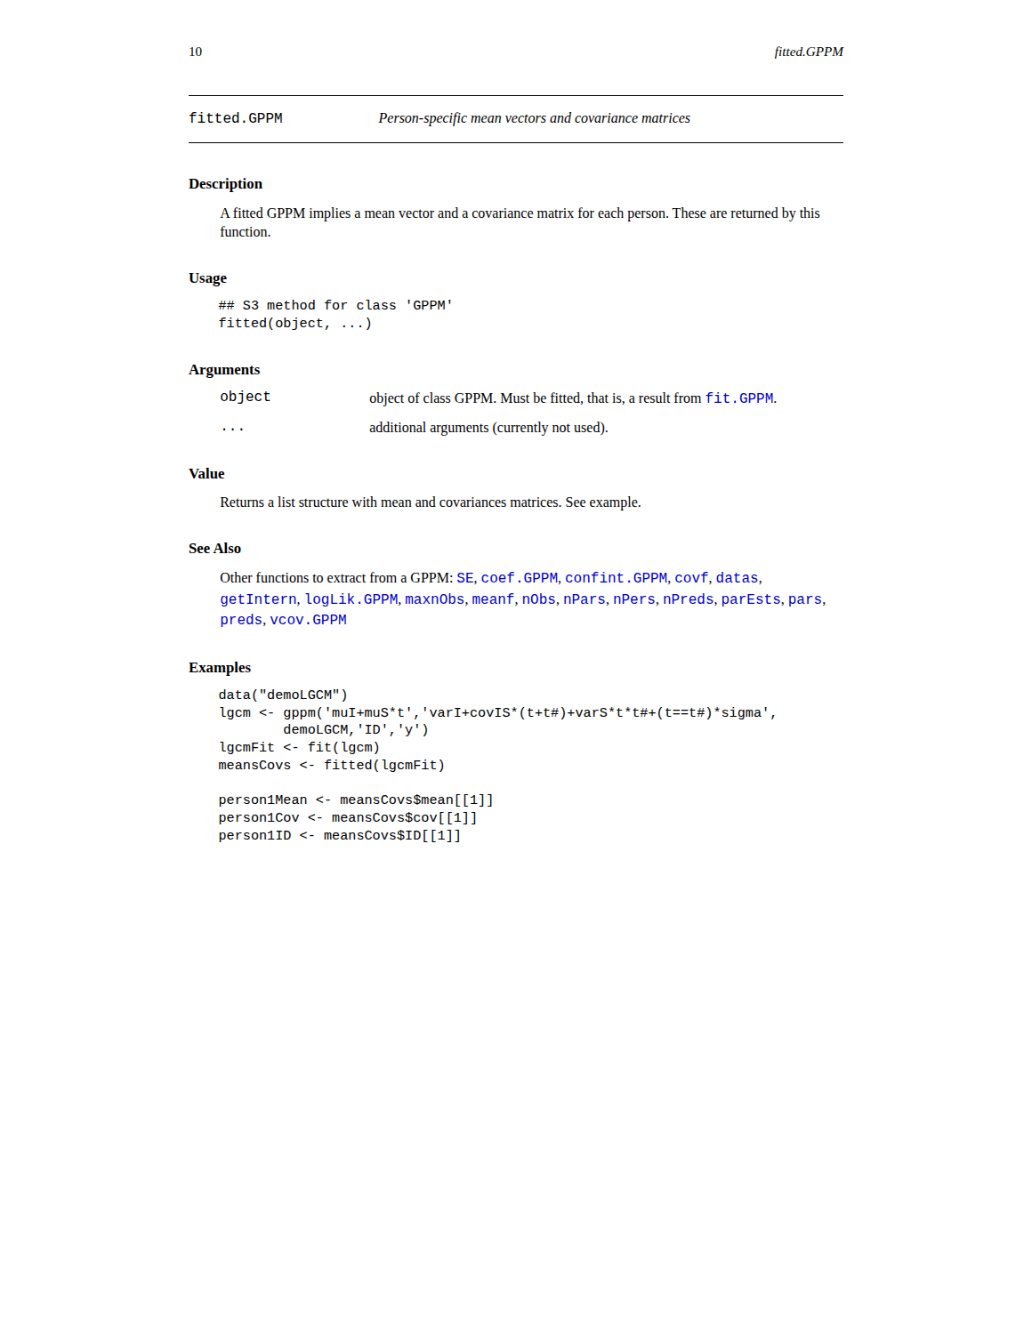10 fitted.GPPM
fitted.GPPM Person-specific mean vectors and covariance matrices
Description
A fitted GPPM implies a mean vector and a covariance matrix for each person. These are returned by this function.
Usage
## S3 method for class 'GPPM'
fitted(object, ...)
Arguments
object
object of class GPPM. Must be fitted, that is, a result from fit.GPPM.
...
additional arguments (currently not used).
Value
Returns a list structure with mean and covariances matrices. See example.
See Also
Other functions to extract from a GPPM: SE, coef.GPPM, confint.GPPM, covf, datas, getIntern, logLik.GPPM, maxnObs, meanf, nObs, nPars, nPers, nPreds, parEsts, pars, preds, vcov.GPPM
Examples
data("demoLGCM")
lgcm <- gppm('muI+muS*t','varI+covIS*(t+t#)+varS*t*t#+(t==t#)*sigma',
        demoLGCM,'ID','y')
lgcmFit <- fit(lgcm)
meansCovs <- fitted(lgcmFit)

person1Mean <- meansCovs$mean[[1]]
person1Cov <- meansCovs$cov[[1]]
person1ID <- meansCovs$ID[[1]]